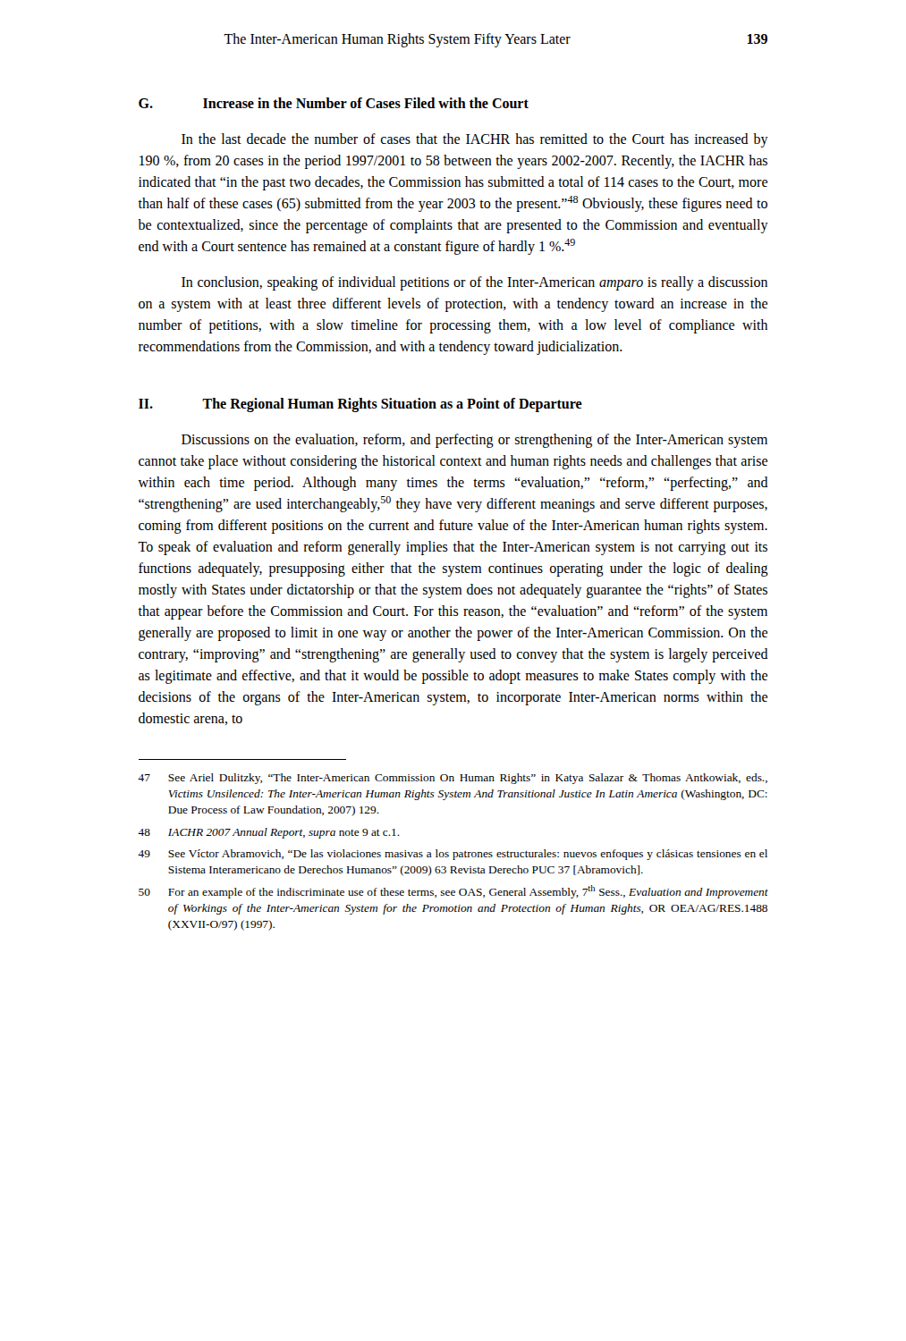The Inter-American Human Rights System Fifty Years Later 139
G. Increase in the Number of Cases Filed with the Court
In the last decade the number of cases that the IACHR has remitted to the Court has increased by 190 %, from 20 cases in the period 1997/2001 to 58 between the years 2002-2007. Recently, the IACHR has indicated that “in the past two decades, the Commission has submitted a total of 114 cases to the Court, more than half of these cases (65) submitted from the year 2003 to the present.”48 Obviously, these figures need to be contextualized, since the percentage of complaints that are presented to the Commission and eventually end with a Court sentence has remained at a constant figure of hardly 1 %.49
In conclusion, speaking of individual petitions or of the Inter-American amparo is really a discussion on a system with at least three different levels of protection, with a tendency toward an increase in the number of petitions, with a slow timeline for processing them, with a low level of compliance with recommendations from the Commission, and with a tendency toward judicialization.
II. The Regional Human Rights Situation as a Point of Departure
Discussions on the evaluation, reform, and perfecting or strengthening of the Inter-American system cannot take place without considering the historical context and human rights needs and challenges that arise within each time period. Although many times the terms “evaluation,” “reform,” “perfecting,” and “strengthening” are used interchangeably,50 they have very different meanings and serve different purposes, coming from different positions on the current and future value of the Inter-American human rights system. To speak of evaluation and reform generally implies that the Inter-American system is not carrying out its functions adequately, presupposing either that the system continues operating under the logic of dealing mostly with States under dictatorship or that the system does not adequately guarantee the “rights” of States that appear before the Commission and Court. For this reason, the “evaluation” and “reform” of the system generally are proposed to limit in one way or another the power of the Inter-American Commission. On the contrary, “improving” and “strengthening” are generally used to convey that the system is largely perceived as legitimate and effective, and that it would be possible to adopt measures to make States comply with the decisions of the organs of the Inter-American system, to incorporate Inter-American norms within the domestic arena, to
47 See Ariel Dulitzky, “The Inter-American Commission On Human Rights” in Katya Salazar & Thomas Antkowiak, eds., Victims Unsilenced: The Inter-American Human Rights System And Transitional Justice In Latin America (Washington, DC: Due Process of Law Foundation, 2007) 129.
48 IACHR 2007 Annual Report, supra note 9 at c.1.
49 See Víctor Abramovich, “De las violaciones masivas a los patrones estructurales: nuevos enfoques y clásicas tensiones en el Sistema Interamericano de Derechos Humanos” (2009) 63 Revista Derecho PUC 37 [Abramovich].
50 For an example of the indiscriminate use of these terms, see OAS, General Assembly, 7th Sess., Evaluation and Improvement of Workings of the Inter-American System for the Promotion and Protection of Human Rights, OR OEA/AG/RES.1488 (XXVII-O/97) (1997).